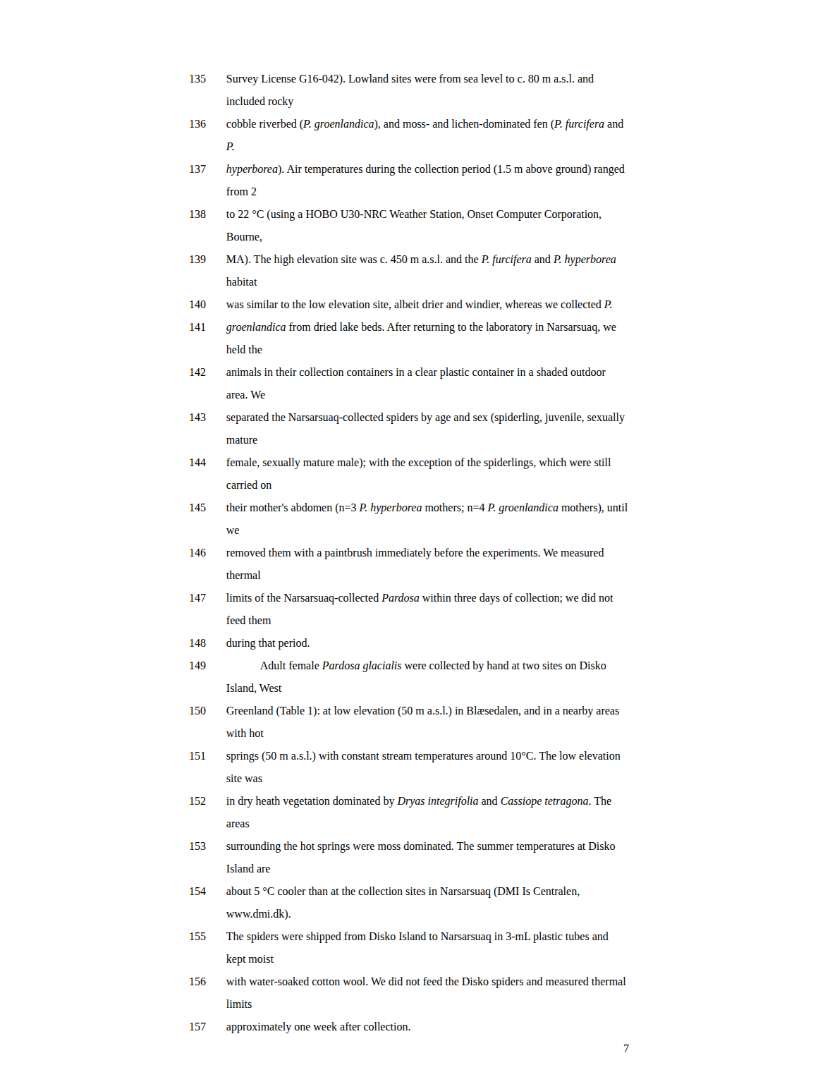135 Survey License G16-042). Lowland sites were from sea level to c. 80 m a.s.l. and included rocky
136 cobble riverbed (P. groenlandica), and moss- and lichen-dominated fen (P. furcifera and P.
137 hyperborea). Air temperatures during the collection period (1.5 m above ground) ranged from 2
138 to 22 °C (using a HOBO U30-NRC Weather Station, Onset Computer Corporation, Bourne,
139 MA). The high elevation site was c. 450 m a.s.l. and the P. furcifera and P. hyperborea habitat
140 was similar to the low elevation site, albeit drier and windier, whereas we collected P.
141 groenlandica from dried lake beds. After returning to the laboratory in Narsarsuaq, we held the
142 animals in their collection containers in a clear plastic container in a shaded outdoor area. We
143 separated the Narsarsuaq-collected spiders by age and sex (spiderling, juvenile, sexually mature
144 female, sexually mature male); with the exception of the spiderlings, which were still carried on
145 their mother's abdomen (n=3 P. hyperborea mothers; n=4 P. groenlandica mothers), until we
146 removed them with a paintbrush immediately before the experiments. We measured thermal
147 limits of the Narsarsuaq-collected Pardosa within three days of collection; we did not feed them
148 during that period.
149 Adult female Pardosa glacialis were collected by hand at two sites on Disko Island, West
150 Greenland (Table 1): at low elevation (50 m a.s.l.) in Blæsedalen, and in a nearby areas with hot
151 springs (50 m a.s.l.) with constant stream temperatures around 10°C. The low elevation site was
152 in dry heath vegetation dominated by Dryas integrifolia and Cassiope tetragona. The areas
153 surrounding the hot springs were moss dominated. The summer temperatures at Disko Island are
154 about 5 °C cooler than at the collection sites in Narsarsuaq (DMI Is Centralen, www.dmi.dk).
155 The spiders were shipped from Disko Island to Narsarsuaq in 3-mL plastic tubes and kept moist
156 with water-soaked cotton wool. We did not feed the Disko spiders and measured thermal limits
157 approximately one week after collection.
7